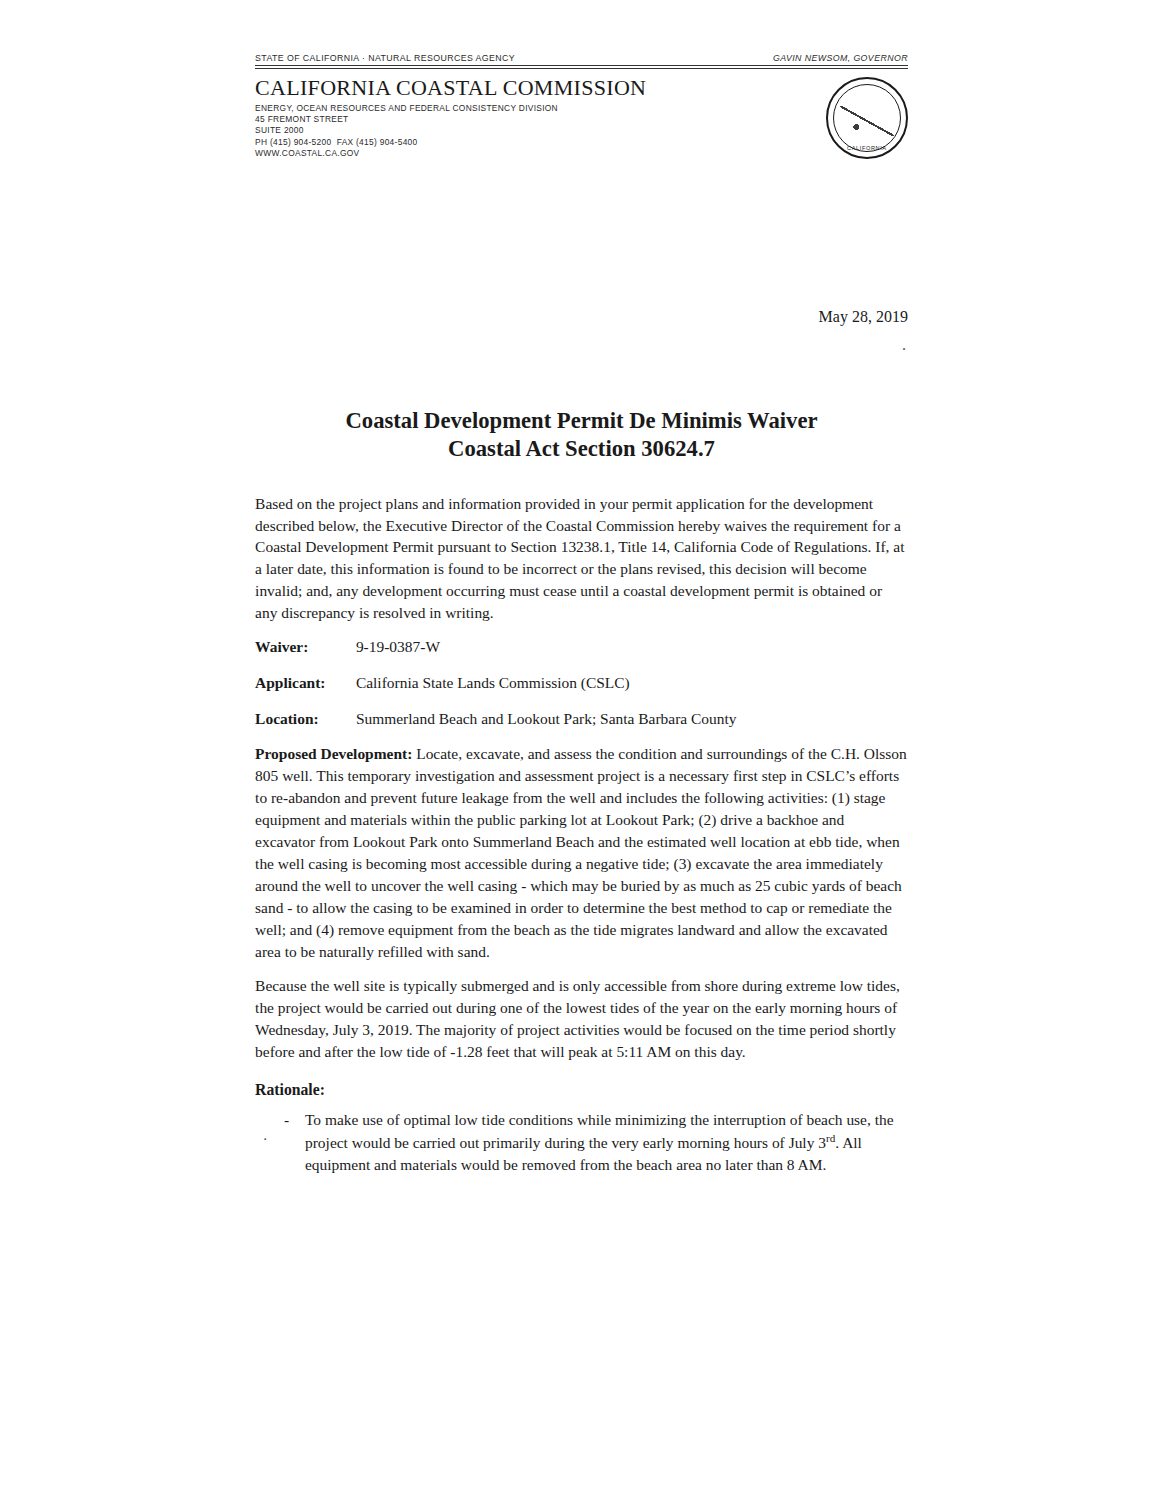State of California · Natural Resources Agency
Gavin Newsom, Governor
CALIFORNIA COASTAL COMMISSION
Energy, Ocean Resources and Federal Consistency Division
45 Fremont Street
Suite 2000
PH (415) 904-5200 FAX (415) 904-5400
WWW.COASTAL.CA.GOV
California
May 28, 2019
.
Coastal Development Permit De Minimis Waiver
Coastal Act Section 30624.7
Based on the project plans and information provided in your permit application for the development described below, the Executive Director of the Coastal Commission hereby waives the requirement for a Coastal Development Permit pursuant to Section 13238.1, Title 14, California Code of Regulations. If, at a later date, this information is found to be incorrect or the plans revised, this decision will become invalid; and, any development occurring must cease until a coastal development permit is obtained or any discrepancy is resolved in writing.
Waiver:
9-19-0387-W
Applicant:
California State Lands Commission (CSLC)
Location:
Summerland Beach and Lookout Park; Santa Barbara County
Proposed Development: Locate, excavate, and assess the condition and surroundings of the C.H. Olsson 805 well. This temporary investigation and assessment project is a necessary first step in CSLC’s efforts to re-abandon and prevent future leakage from the well and includes the following activities: (1) stage equipment and materials within the public parking lot at Lookout Park; (2) drive a backhoe and excavator from Lookout Park onto Summerland Beach and the estimated well location at ebb tide, when the well casing is becoming most accessible during a negative tide; (3) excavate the area immediately around the well to uncover the well casing - which may be buried by as much as 25 cubic yards of beach sand - to allow the casing to be examined in order to determine the best method to cap or remediate the well; and (4) remove equipment from the beach as the tide migrates landward and allow the excavated area to be naturally refilled with sand.
Because the well site is typically submerged and is only accessible from shore during extreme low tides, the project would be carried out during one of the lowest tides of the year on the early morning hours of Wednesday, July 3, 2019. The majority of project activities would be focused on the time period shortly before and after the low tide of -1.28 feet that will peak at 5:11 AM on this day.
Rationale:
To make use of optimal low tide conditions while minimizing the interruption of beach use, the project would be carried out primarily during the very early morning hours of July 3rd. All equipment and materials would be removed from the beach area no later than 8 AM. ·